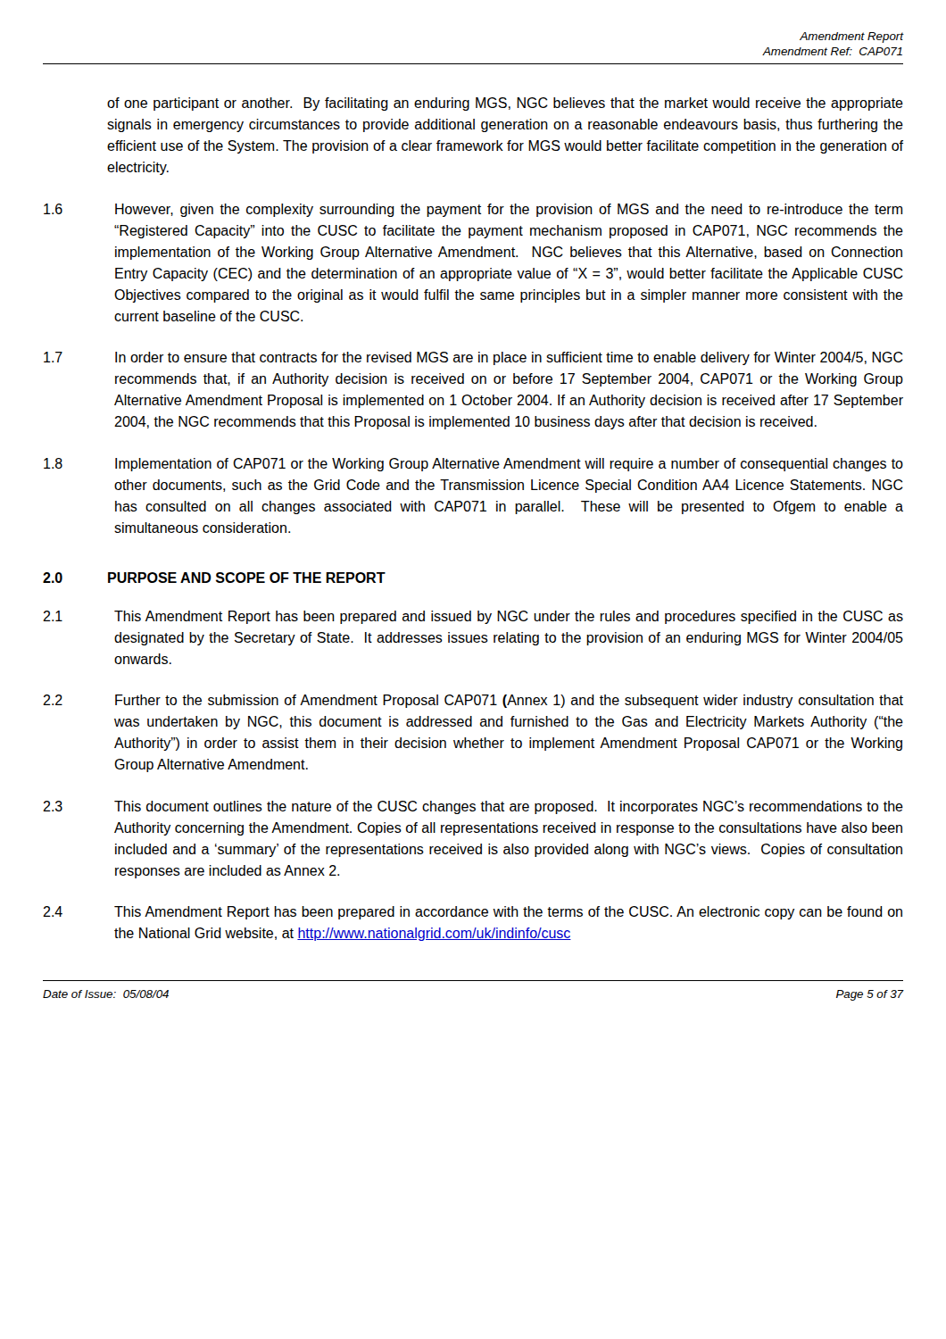Amendment Report
Amendment Ref: CAP071
of one participant or another. By facilitating an enduring MGS, NGC believes that the market would receive the appropriate signals in emergency circumstances to provide additional generation on a reasonable endeavours basis, thus furthering the efficient use of the System. The provision of a clear framework for MGS would better facilitate competition in the generation of electricity.
1.6
However, given the complexity surrounding the payment for the provision of MGS and the need to re-introduce the term “Registered Capacity” into the CUSC to facilitate the payment mechanism proposed in CAP071, NGC recommends the implementation of the Working Group Alternative Amendment. NGC believes that this Alternative, based on Connection Entry Capacity (CEC) and the determination of an appropriate value of “X = 3”, would better facilitate the Applicable CUSC Objectives compared to the original as it would fulfil the same principles but in a simpler manner more consistent with the current baseline of the CUSC.
1.7
In order to ensure that contracts for the revised MGS are in place in sufficient time to enable delivery for Winter 2004/5, NGC recommends that, if an Authority decision is received on or before 17 September 2004, CAP071 or the Working Group Alternative Amendment Proposal is implemented on 1 October 2004. If an Authority decision is received after 17 September 2004, the NGC recommends that this Proposal is implemented 10 business days after that decision is received.
1.8
Implementation of CAP071 or the Working Group Alternative Amendment will require a number of consequential changes to other documents, such as the Grid Code and the Transmission Licence Special Condition AA4 Licence Statements. NGC has consulted on all changes associated with CAP071 in parallel. These will be presented to Ofgem to enable a simultaneous consideration.
2.0 PURPOSE AND SCOPE OF THE REPORT
2.1
This Amendment Report has been prepared and issued by NGC under the rules and procedures specified in the CUSC as designated by the Secretary of State. It addresses issues relating to the provision of an enduring MGS for Winter 2004/05 onwards.
2.2
Further to the submission of Amendment Proposal CAP071 (Annex 1) and the subsequent wider industry consultation that was undertaken by NGC, this document is addressed and furnished to the Gas and Electricity Markets Authority (“the Authority”) in order to assist them in their decision whether to implement Amendment Proposal CAP071 or the Working Group Alternative Amendment.
2.3
This document outlines the nature of the CUSC changes that are proposed. It incorporates NGC’s recommendations to the Authority concerning the Amendment. Copies of all representations received in response to the consultations have also been included and a ‘summary’ of the representations received is also provided along with NGC’s views. Copies of consultation responses are included as Annex 2.
2.4
This Amendment Report has been prepared in accordance with the terms of the CUSC. An electronic copy can be found on the National Grid website, at http://www.nationalgrid.com/uk/indinfo/cusc
Date of Issue: 05/08/04 Page 5 of 37